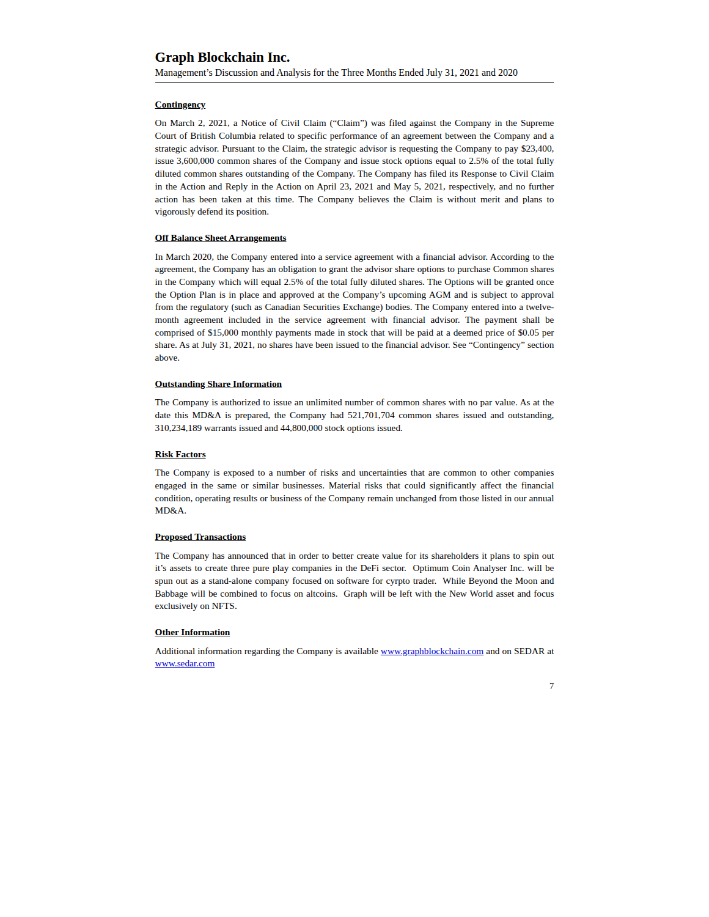Graph Blockchain Inc.
Management’s Discussion and Analysis for the Three Months Ended July 31, 2021 and 2020
Contingency
On March 2, 2021, a Notice of Civil Claim (“Claim”) was filed against the Company in the Supreme Court of British Columbia related to specific performance of an agreement between the Company and a strategic advisor. Pursuant to the Claim, the strategic advisor is requesting the Company to pay $23,400, issue 3,600,000 common shares of the Company and issue stock options equal to 2.5% of the total fully diluted common shares outstanding of the Company. The Company has filed its Response to Civil Claim in the Action and Reply in the Action on April 23, 2021 and May 5, 2021, respectively, and no further action has been taken at this time. The Company believes the Claim is without merit and plans to vigorously defend its position.
Off Balance Sheet Arrangements
In March 2020, the Company entered into a service agreement with a financial advisor. According to the agreement, the Company has an obligation to grant the advisor share options to purchase Common shares in the Company which will equal 2.5% of the total fully diluted shares. The Options will be granted once the Option Plan is in place and approved at the Company’s upcoming AGM and is subject to approval from the regulatory (such as Canadian Securities Exchange) bodies. The Company entered into a twelve-month agreement included in the service agreement with financial advisor. The payment shall be comprised of $15,000 monthly payments made in stock that will be paid at a deemed price of $0.05 per share. As at July 31, 2021, no shares have been issued to the financial advisor. See “Contingency” section above.
Outstanding Share Information
The Company is authorized to issue an unlimited number of common shares with no par value. As at the date this MD&A is prepared, the Company had 521,701,704 common shares issued and outstanding, 310,234,189 warrants issued and 44,800,000 stock options issued.
Risk Factors
The Company is exposed to a number of risks and uncertainties that are common to other companies engaged in the same or similar businesses. Material risks that could significantly affect the financial condition, operating results or business of the Company remain unchanged from those listed in our annual MD&A.
Proposed Transactions
The Company has announced that in order to better create value for its shareholders it plans to spin out it’s assets to create three pure play companies in the DeFi sector. Optimum Coin Analyser Inc. will be spun out as a stand-alone company focused on software for cyrpto trader. While Beyond the Moon and Babbage will be combined to focus on altcoins. Graph will be left with the New World asset and focus exclusively on NFTS.
Other Information
Additional information regarding the Company is available www.graphblockchain.com and on SEDAR at www.sedar.com
7